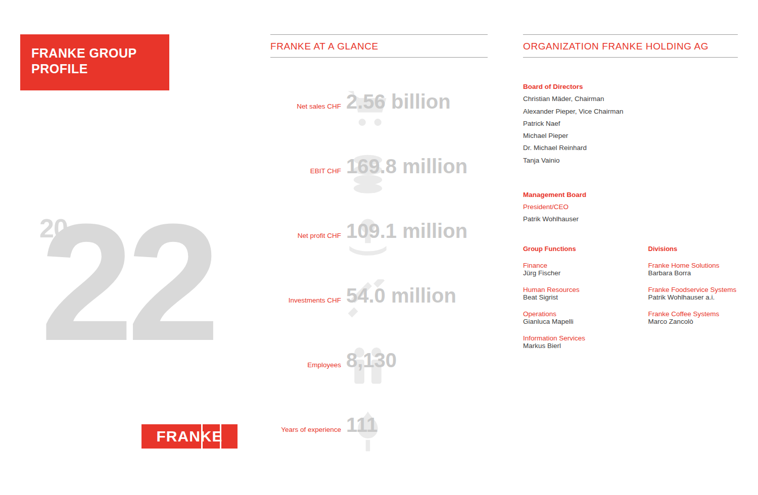FRANKE GROUP
PROFILE
20
22
FRANKE
FRANKE AT A GLANCE
Net sales CHF
2.56 billion
EBIT CHF
169.8 million
Net profit CHF
109.1 million
Investments CHF
54.0 million
Employees
8,130
Years of experience
111
ORGANIZATION FRANKE HOLDING AG
Board of Directors
Christian Mäder, Chairman
Alexander Pieper, Vice Chairman
Patrick Naef
Michael Pieper
Dr. Michael Reinhard
Tanja Vainio
Management Board
President/CEO
Patrik Wohlhauser
Group Functions
Finance
Jürg Fischer
Human Resources
Beat Sigrist
Operations
Gianluca Mapelli
Information Services
Markus Bierl
Divisions
Franke Home Solutions
Barbara Borra
Franke Foodservice Systems
Patrik Wohlhauser a.i.
Franke Coffee Systems
Marco Zancolò